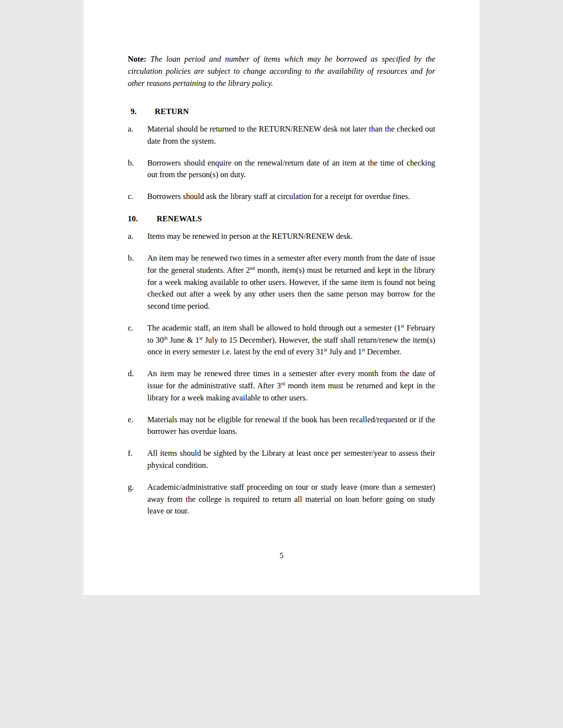Note: The loan period and number of items which may be borrowed as specified by the circulation policies are subject to change according to the availability of resources and for other reasons pertaining to the library policy.
9. RETURN
a. Material should be returned to the RETURN/RENEW desk not later than the checked out date from the system.
b. Borrowers should enquire on the renewal/return date of an item at the time of checking out from the person(s) on duty.
c. Borrowers should ask the library staff at circulation for a receipt for overdue fines.
10. RENEWALS
a. Items may be renewed in person at the RETURN/RENEW desk.
b. An item may be renewed two times in a semester after every month from the date of issue for the general students. After 2nd month, item(s) must be returned and kept in the library for a week making available to other users. However, if the same item is found not being checked out after a week by any other users then the same person may borrow for the second time period.
c. The academic staff, an item shall be allowed to hold through out a semester (1st February to 30th June & 1st July to 15 December). However, the staff shall return/renew the item(s) once in every semester i.e. latest by the end of every 31st July and 1st December.
d. An item may be renewed three times in a semester after every month from the date of issue for the administrative staff. After 3rd month item must be returned and kept in the library for a week making available to other users.
e. Materials may not be eligible for renewal if the book has been recalled/requested or if the borrower has overdue loans.
f. All items should be sighted by the Library at least once per semester/year to assess their physical condition.
g. Academic/administrative staff proceeding on tour or study leave (more than a semester) away from the college is required to return all material on loan before going on study leave or tour.
5